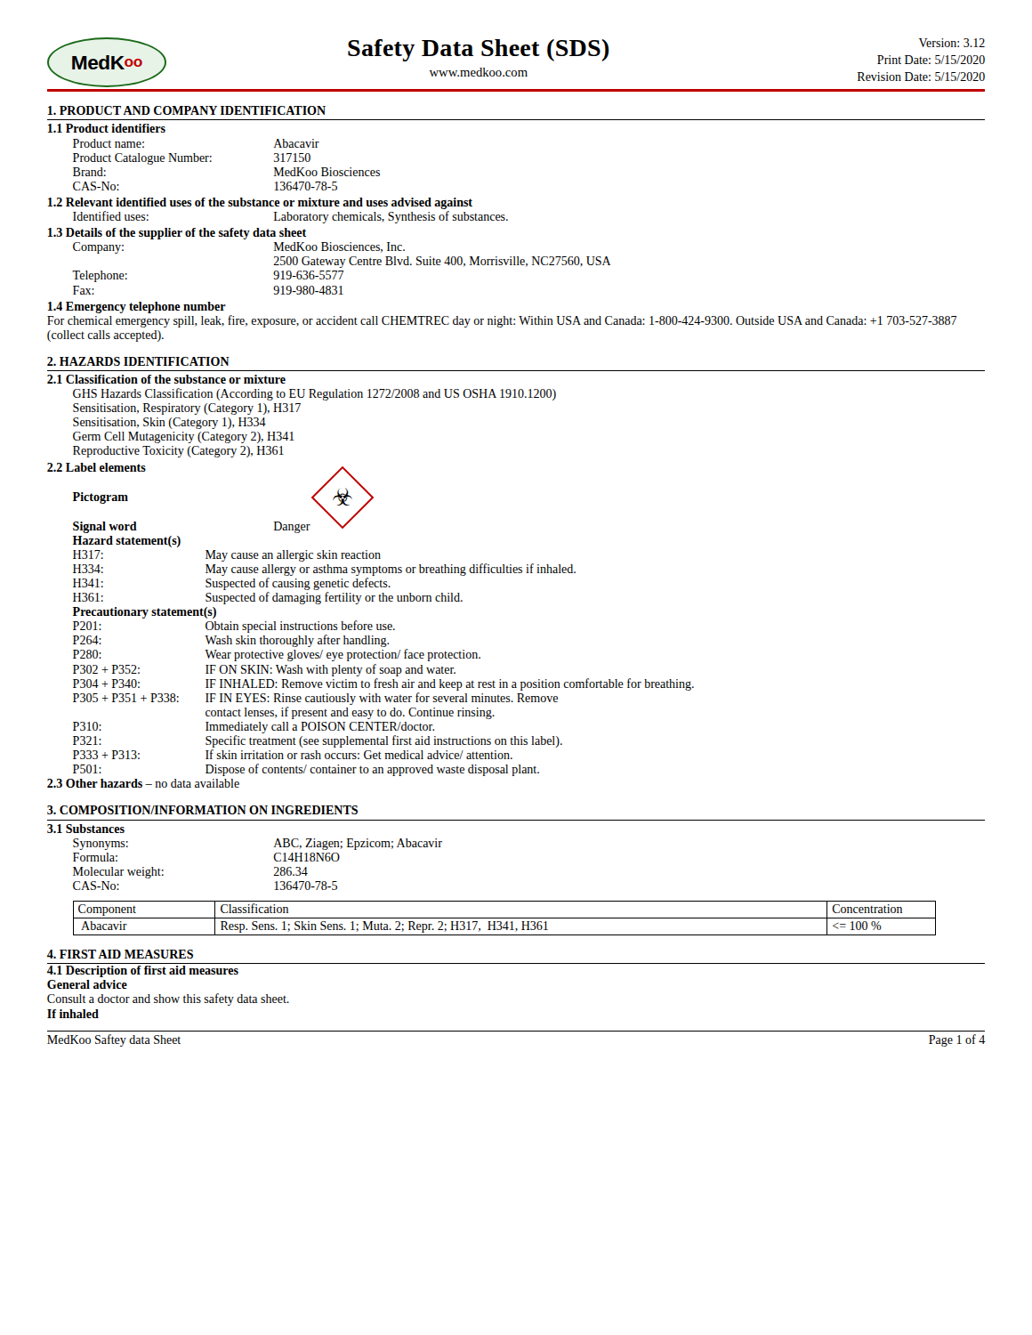Med Koo
Safety Data Sheet (SDS)
www.medkoo.com
Version: 3.12
Print Date: 5/15/2020
Revision Date: 5/15/2020
1. PRODUCT AND COMPANY IDENTIFICATION
1.1 Product identifiers
Product name:
Abacavir
Product Catalogue Number:
317150
Brand:
MedKoo Biosciences
CAS-No:
136470-78-5
1.2 Relevant identified uses of the substance or mixture and uses advised against
Identified uses:
Laboratory chemicals, Synthesis of substances.
1.3 Details of the supplier of the safety data sheet
Company:
MedKoo Biosciences, Inc.
2500 Gateway Centre Blvd. Suite 400, Morrisville, NC27560, USA
Telephone:
919-636-5577
Fax:
919-980-4831
1.4 Emergency telephone number
For chemical emergency spill, leak, fire, exposure, or accident call CHEMTREC day or night: Within USA and Canada: 1-800-424-9300. Outside USA and Canada: +1 703-527-3887 (collect calls accepted).
2. HAZARDS IDENTIFICATION
2.1 Classification of the substance or mixture
GHS Hazards Classification (According to EU Regulation 1272/2008 and US OSHA 1910.1200)
Sensitisation, Respiratory (Category 1), H317
Sensitisation, Skin (Category 1), H334
Germ Cell Mutagenicity (Category 2), H341
Reproductive Toxicity (Category 2), H361
2.2 Label elements
Pictogram
☣
Signal word
Danger
Hazard statement(s)
H317:
May cause an allergic skin reaction
H334:
May cause allergy or asthma symptoms or breathing difficulties if inhaled.
H341:
Suspected of causing genetic defects.
H361:
Suspected of damaging fertility or the unborn child.
Precautionary statement(s)
P201:
Obtain special instructions before use.
P264:
Wash skin thoroughly after handling.
P280:
Wear protective gloves/ eye protection/ face protection.
P302 + P352:
IF ON SKIN: Wash with plenty of soap and water.
P304 + P340:
IF INHALED: Remove victim to fresh air and keep at rest in a position comfortable for breathing.
P305 + P351 + P338:
IF IN EYES: Rinse cautiously with water for several minutes. Remove
contact lenses, if present and easy to do. Continue rinsing.
P310:
Immediately call a POISON CENTER/doctor.
P321:
Specific treatment (see supplemental first aid instructions on this label).
P333 + P313:
If skin irritation or rash occurs: Get medical advice/ attention.
P501:
Dispose of contents/ container to an approved waste disposal plant.
2.3 Other hazards – no data available
3. COMPOSITION/INFORMATION ON INGREDIENTS
3.1 Substances
Synonyms:
ABC, Ziagen; Epzicom; Abacavir
Formula:
C14H18N6O
Molecular weight:
286.34
CAS-No:
136470-78-5
| Component | Classification | Concentration |
| Abacavir | Resp. Sens. 1; Skin Sens. 1; Muta. 2; Repr. 2; H317, H341, H361 | <= 100 % |
4. FIRST AID MEASURES
4.1 Description of first aid measures
General advice
Consult a doctor and show this safety data sheet.
If inhaled
MedKoo Saftey data Sheet
Page 1 of 4